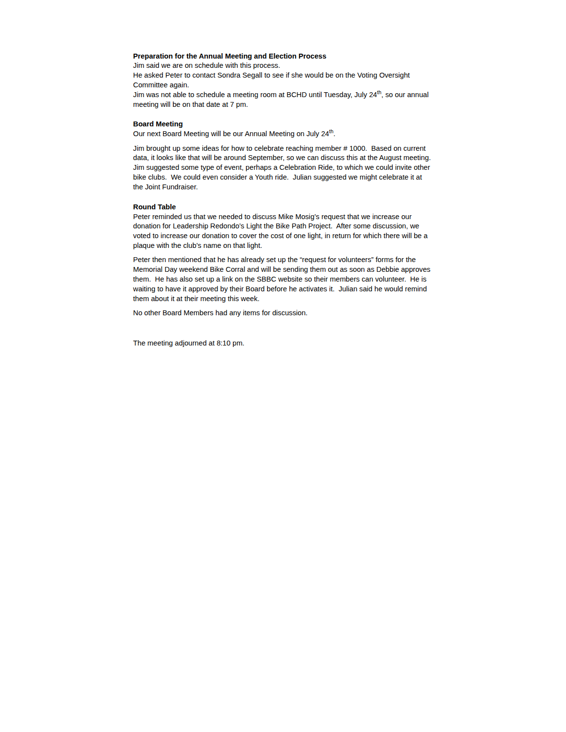Preparation for the Annual Meeting and Election Process
Jim said we are on schedule with this process.
He asked Peter to contact Sondra Segall to see if she would be on the Voting Oversight Committee again.
Jim was not able to schedule a meeting room at BCHD until Tuesday, July 24th, so our annual meeting will be on that date at 7 pm.
Board Meeting
Our next Board Meeting will be our Annual Meeting on July 24th.
Jim brought up some ideas for how to celebrate reaching member # 1000. Based on current data, it looks like that will be around September, so we can discuss this at the August meeting. Jim suggested some type of event, perhaps a Celebration Ride, to which we could invite other bike clubs. We could even consider a Youth ride. Julian suggested we might celebrate it at the Joint Fundraiser.
Round Table
Peter reminded us that we needed to discuss Mike Mosig’s request that we increase our donation for Leadership Redondo’s Light the Bike Path Project. After some discussion, we voted to increase our donation to cover the cost of one light, in return for which there will be a plaque with the club’s name on that light.
Peter then mentioned that he has already set up the “request for volunteers” forms for the Memorial Day weekend Bike Corral and will be sending them out as soon as Debbie approves them. He has also set up a link on the SBBC website so their members can volunteer. He is waiting to have it approved by their Board before he activates it. Julian said he would remind them about it at their meeting this week.
No other Board Members had any items for discussion.
The meeting adjourned at 8:10 pm.